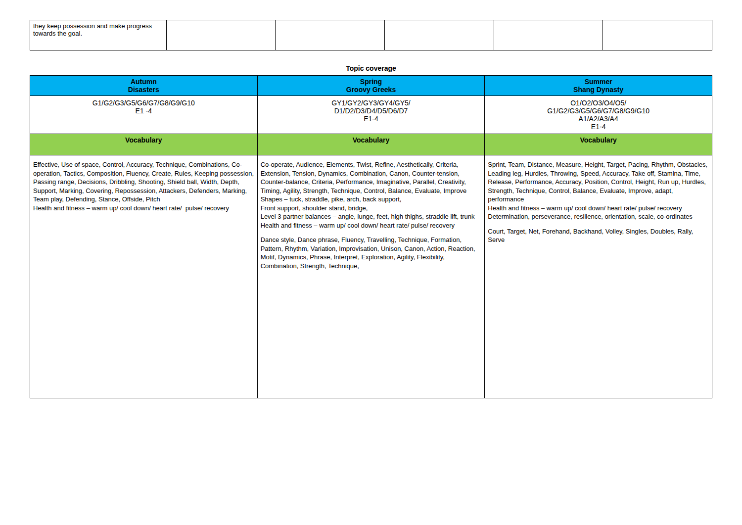| they keep possession and make progress towards the goal. | | | | | |
Topic coverage
| Autumn Disasters | Spring Groovy Greeks | Summer Shang Dynasty |
| G1/G2/G3/G5/G6/G7/G8/G9/G10 E1 -4 | GY1/GY2/GY3/GY4/GY5/ D1/D2/D3/D4/D5/D6/D7 E1-4 | O1/O2/O3/O4/O5/ G1/G2/G3/G5/G6/G7/G8/G9/G10 A1/A2/A3/A4 E1-4 |
| Vocabulary | Vocabulary | Vocabulary |
| Effective, Use of space, Control, Accuracy, Technique, Combinations, Co-operation, Tactics, Composition, Fluency, Create, Rules, Keeping possession, Passing range, Decisions, Dribbling, Shooting, Shield ball, Width, Depth, Support, Marking, Covering, Repossession, Attackers, Defenders, Marking, Team play, Defending, Stance, Offside, Pitch Health and fitness – warm up/ cool down/ heart rate/ pulse/ recovery | Co-operate, Audience, Elements, Twist, Refine, Aesthetically, Criteria, Extension, Tension, Dynamics, Combination, Canon, Counter-tension, Counter-balance, Criteria, Performance, Imaginative, Parallel, Creativity, Timing, Agility, Strength, Technique, Control, Balance, Evaluate, Improve Shapes – tuck, straddle, pike, arch, back support, Front support, shoulder stand, bridge, Level 3 partner balances – angle, lunge, feet, high thighs, straddle lift, trunk Health and fitness – warm up/ cool down/ heart rate/ pulse/ recovery Dance style, Dance phrase, Fluency, Travelling, Technique, Formation, Pattern, Rhythm, Variation, Improvisation, Unison, Canon, Action, Reaction, Motif, Dynamics, Phrase, Interpret, Exploration, Agility, Flexibility, Combination, Strength, Technique, | Sprint, Team, Distance, Measure, Height, Target, Pacing, Rhythm, Obstacles, Leading leg, Hurdles, Throwing, Speed, Accuracy, Take off, Stamina, Time, Release, Performance, Accuracy, Position, Control, Height, Run up, Hurdles, Strength, Technique, Control, Balance, Evaluate, Improve, adapt, performance Health and fitness – warm up/ cool down/ heart rate/ pulse/ recovery Determination, perseverance, resilience, orientation, scale, co-ordinates Court, Target, Net, Forehand, Backhand, Volley, Singles, Doubles, Rally, Serve |